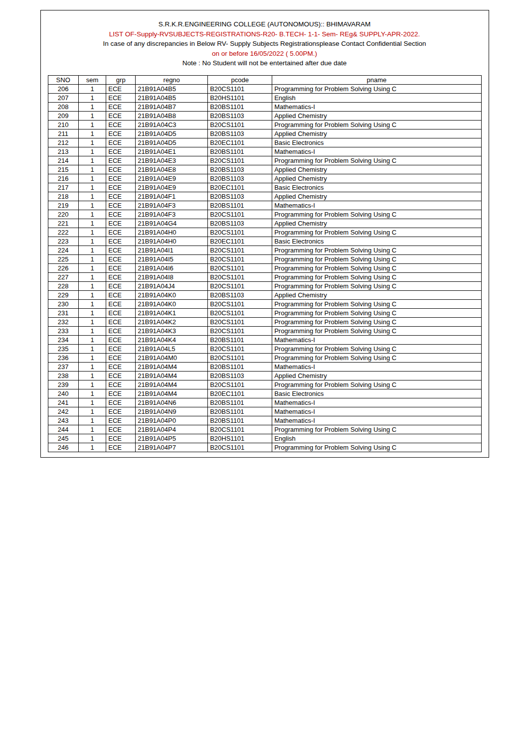S.R.K.R.ENGINEERING COLLEGE (AUTONOMOUS):: BHIMAVARAM
LIST OF-Supply-RVSUBJECTS-REGISTRATIONS-R20- B.TECH- 1-1- Sem- REg& SUPPLY-APR-2022.
In case of any discrepancies in Below RV- Supply Subjects Registrationsplease Contact Confidential Section
on or before 16/05/2022 ( 5.00PM.)
Note : No Student will not be entertained after due date
| SNO | sem | grp | regno | pcode | pname |
| --- | --- | --- | --- | --- | --- |
| 206 | 1 | ECE | 21B91A04B5 | B20CS1101 | Programming for Problem Solving Using C |
| 207 | 1 | ECE | 21B91A04B5 | B20HS1101 | English |
| 208 | 1 | ECE | 21B91A04B7 | B20BS1101 | Mathematics-I |
| 209 | 1 | ECE | 21B91A04B8 | B20BS1103 | Applied Chemistry |
| 210 | 1 | ECE | 21B91A04C3 | B20CS1101 | Programming for Problem Solving Using C |
| 211 | 1 | ECE | 21B91A04D5 | B20BS1103 | Applied Chemistry |
| 212 | 1 | ECE | 21B91A04D5 | B20EC1101 | Basic Electronics |
| 213 | 1 | ECE | 21B91A04E1 | B20BS1101 | Mathematics-I |
| 214 | 1 | ECE | 21B91A04E3 | B20CS1101 | Programming for Problem Solving Using C |
| 215 | 1 | ECE | 21B91A04E8 | B20BS1103 | Applied Chemistry |
| 216 | 1 | ECE | 21B91A04E9 | B20BS1103 | Applied Chemistry |
| 217 | 1 | ECE | 21B91A04E9 | B20EC1101 | Basic Electronics |
| 218 | 1 | ECE | 21B91A04F1 | B20BS1103 | Applied Chemistry |
| 219 | 1 | ECE | 21B91A04F3 | B20BS1101 | Mathematics-I |
| 220 | 1 | ECE | 21B91A04F3 | B20CS1101 | Programming for Problem Solving Using C |
| 221 | 1 | ECE | 21B91A04G4 | B20BS1103 | Applied Chemistry |
| 222 | 1 | ECE | 21B91A04H0 | B20CS1101 | Programming for Problem Solving Using C |
| 223 | 1 | ECE | 21B91A04H0 | B20EC1101 | Basic Electronics |
| 224 | 1 | ECE | 21B91A04I1 | B20CS1101 | Programming for Problem Solving Using C |
| 225 | 1 | ECE | 21B91A04I5 | B20CS1101 | Programming for Problem Solving Using C |
| 226 | 1 | ECE | 21B91A04I6 | B20CS1101 | Programming for Problem Solving Using C |
| 227 | 1 | ECE | 21B91A04I8 | B20CS1101 | Programming for Problem Solving Using C |
| 228 | 1 | ECE | 21B91A04J4 | B20CS1101 | Programming for Problem Solving Using C |
| 229 | 1 | ECE | 21B91A04K0 | B20BS1103 | Applied Chemistry |
| 230 | 1 | ECE | 21B91A04K0 | B20CS1101 | Programming for Problem Solving Using C |
| 231 | 1 | ECE | 21B91A04K1 | B20CS1101 | Programming for Problem Solving Using C |
| 232 | 1 | ECE | 21B91A04K2 | B20CS1101 | Programming for Problem Solving Using C |
| 233 | 1 | ECE | 21B91A04K3 | B20CS1101 | Programming for Problem Solving Using C |
| 234 | 1 | ECE | 21B91A04K4 | B20BS1101 | Mathematics-I |
| 235 | 1 | ECE | 21B91A04L5 | B20CS1101 | Programming for Problem Solving Using C |
| 236 | 1 | ECE | 21B91A04M0 | B20CS1101 | Programming for Problem Solving Using C |
| 237 | 1 | ECE | 21B91A04M4 | B20BS1101 | Mathematics-I |
| 238 | 1 | ECE | 21B91A04M4 | B20BS1103 | Applied Chemistry |
| 239 | 1 | ECE | 21B91A04M4 | B20CS1101 | Programming for Problem Solving Using C |
| 240 | 1 | ECE | 21B91A04M4 | B20EC1101 | Basic Electronics |
| 241 | 1 | ECE | 21B91A04N6 | B20BS1101 | Mathematics-I |
| 242 | 1 | ECE | 21B91A04N9 | B20BS1101 | Mathematics-I |
| 243 | 1 | ECE | 21B91A04P0 | B20BS1101 | Mathematics-I |
| 244 | 1 | ECE | 21B91A04P4 | B20CS1101 | Programming for Problem Solving Using C |
| 245 | 1 | ECE | 21B91A04P5 | B20HS1101 | English |
| 246 | 1 | ECE | 21B91A04P7 | B20CS1101 | Programming for Problem Solving Using C |